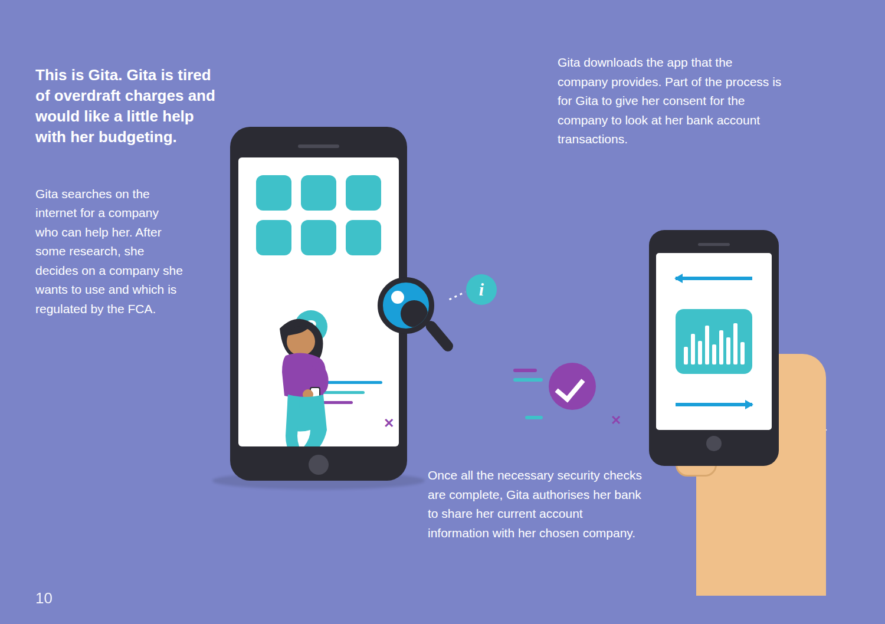This is Gita. Gita is tired of overdraft charges and would like a little help with her budgeting.
Gita searches on the internet for a company who can help her. After some research, she decides on a company she wants to use and which is regulated by the FCA.
Gita downloads the app that the company provides. Part of the process is for Gita to give her consent for the company to look at her bank account transactions.
?
i
✕ ✕
Once all the necessary security checks are complete, Gita authorises her bank to share her current account information with her chosen company.
10